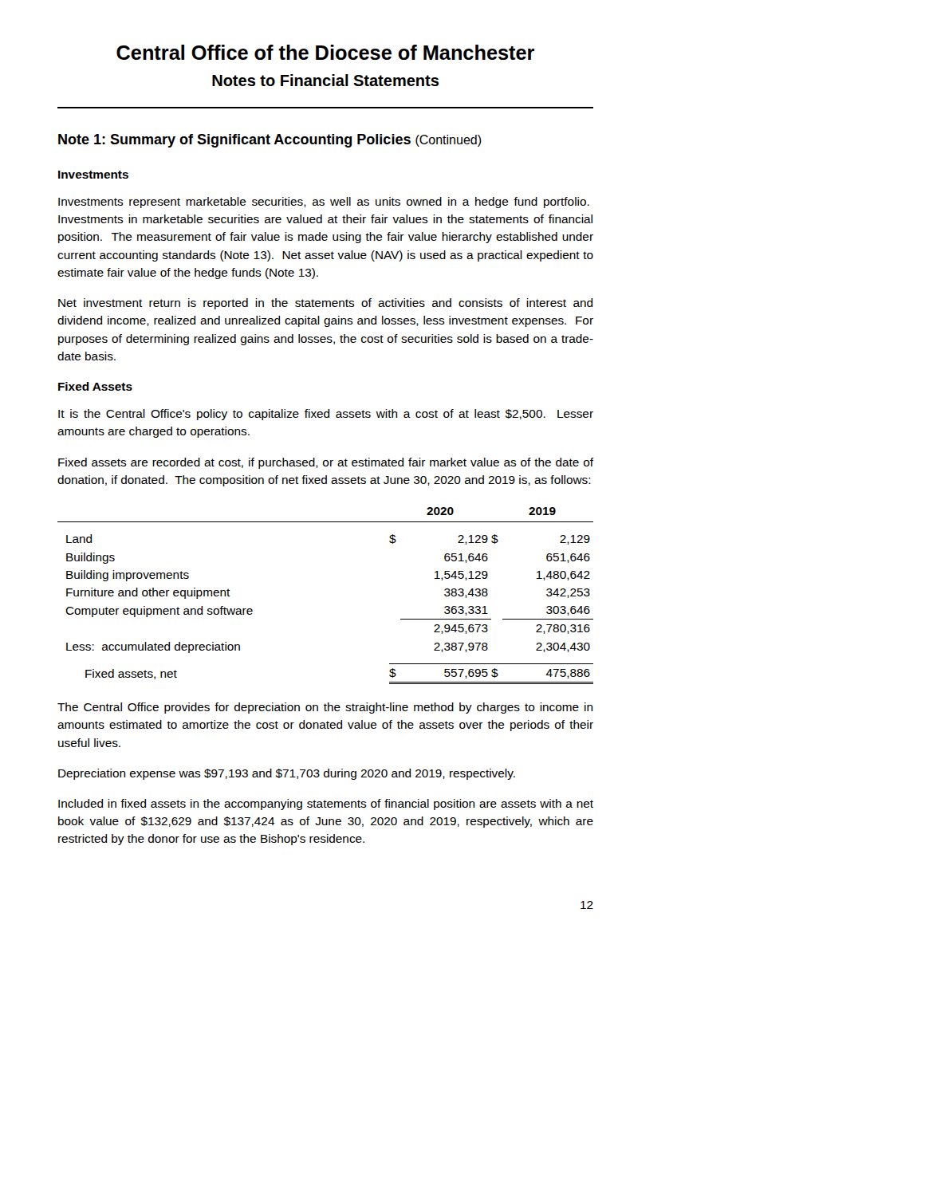Central Office of the Diocese of Manchester Notes to Financial Statements
Note 1: Summary of Significant Accounting Policies (Continued)
Investments
Investments represent marketable securities, as well as units owned in a hedge fund portfolio. Investments in marketable securities are valued at their fair values in the statements of financial position. The measurement of fair value is made using the fair value hierarchy established under current accounting standards (Note 13). Net asset value (NAV) is used as a practical expedient to estimate fair value of the hedge funds (Note 13).
Net investment return is reported in the statements of activities and consists of interest and dividend income, realized and unrealized capital gains and losses, less investment expenses. For purposes of determining realized gains and losses, the cost of securities sold is based on a trade-date basis.
Fixed Assets
It is the Central Office's policy to capitalize fixed assets with a cost of at least $2,500. Lesser amounts are charged to operations.
Fixed assets are recorded at cost, if purchased, or at estimated fair market value as of the date of donation, if donated. The composition of net fixed assets at June 30, 2020 and 2019 is, as follows:
| | | 2020 | 2019 |
| --- | --- | --- | --- |
| Land | | $ | 2,129 | $ | 2,129 |
| Buildings | | | 651,646 | | 651,646 |
| Building improvements | | | 1,545,129 | | 1,480,642 |
| Furniture and other equipment | | | 383,438 | | 342,253 |
| Computer equipment and software | | | 363,331 | | 303,646 |
| | | | 2,945,673 | | 2,780,316 |
| Less: accumulated depreciation | | | 2,387,978 | | 2,304,430 |
| Fixed assets, net | | $ | 557,695 | $ | 475,886 |
The Central Office provides for depreciation on the straight-line method by charges to income in amounts estimated to amortize the cost or donated value of the assets over the periods of their useful lives.
Depreciation expense was $97,193 and $71,703 during 2020 and 2019, respectively.
Included in fixed assets in the accompanying statements of financial position are assets with a net book value of $132,629 and $137,424 as of June 30, 2020 and 2019, respectively, which are restricted by the donor for use as the Bishop's residence.
12